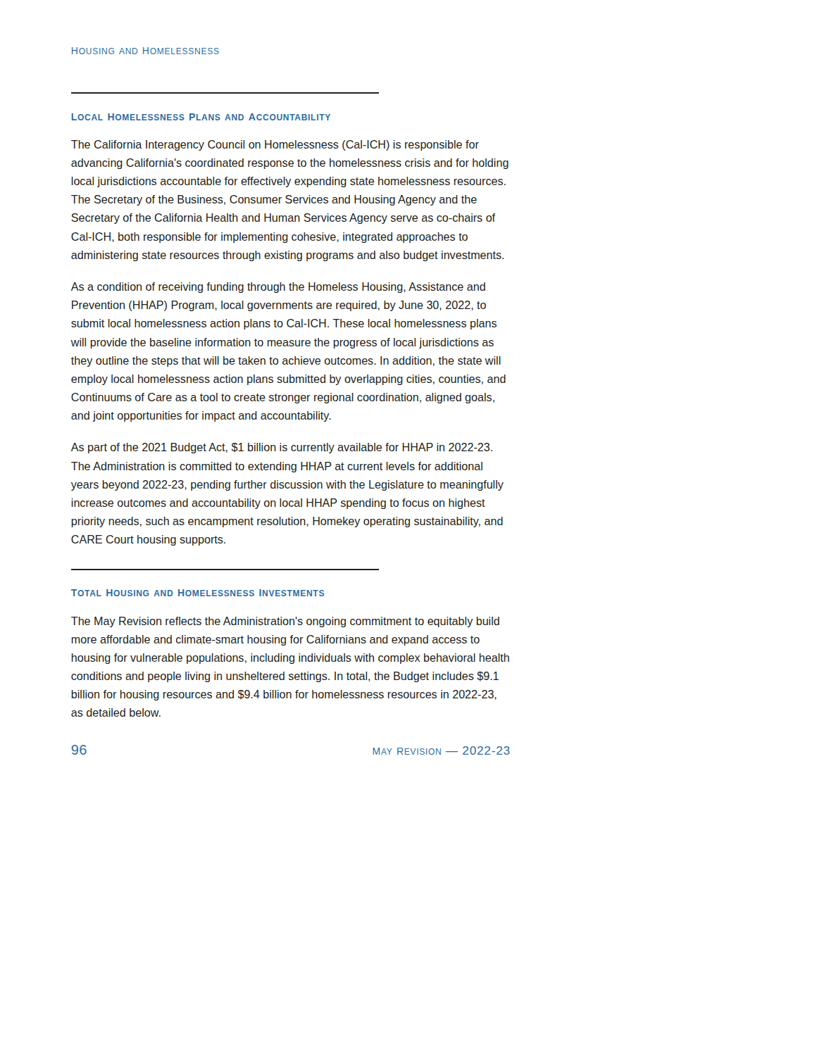Housing and Homelessness
Local Homelessness Plans and Accountability
The California Interagency Council on Homelessness (Cal-ICH) is responsible for advancing California's coordinated response to the homelessness crisis and for holding local jurisdictions accountable for effectively expending state homelessness resources. The Secretary of the Business, Consumer Services and Housing Agency and the Secretary of the California Health and Human Services Agency serve as co-chairs of Cal-ICH, both responsible for implementing cohesive, integrated approaches to administering state resources through existing programs and also budget investments.
As a condition of receiving funding through the Homeless Housing, Assistance and Prevention (HHAP) Program, local governments are required, by June 30, 2022, to submit local homelessness action plans to Cal-ICH. These local homelessness plans will provide the baseline information to measure the progress of local jurisdictions as they outline the steps that will be taken to achieve outcomes. In addition, the state will employ local homelessness action plans submitted by overlapping cities, counties, and Continuums of Care as a tool to create stronger regional coordination, aligned goals, and joint opportunities for impact and accountability.
As part of the 2021 Budget Act, $1 billion is currently available for HHAP in 2022-23. The Administration is committed to extending HHAP at current levels for additional years beyond 2022-23, pending further discussion with the Legislature to meaningfully increase outcomes and accountability on local HHAP spending to focus on highest priority needs, such as encampment resolution, Homekey operating sustainability, and CARE Court housing supports.
Total Housing and Homelessness Investments
The May Revision reflects the Administration's ongoing commitment to equitably build more affordable and climate-smart housing for Californians and expand access to housing for vulnerable populations, including individuals with complex behavioral health conditions and people living in unsheltered settings. In total, the Budget includes $9.1 billion for housing resources and $9.4 billion for homelessness resources in 2022-23, as detailed below.
96
May Revision — 2022-23